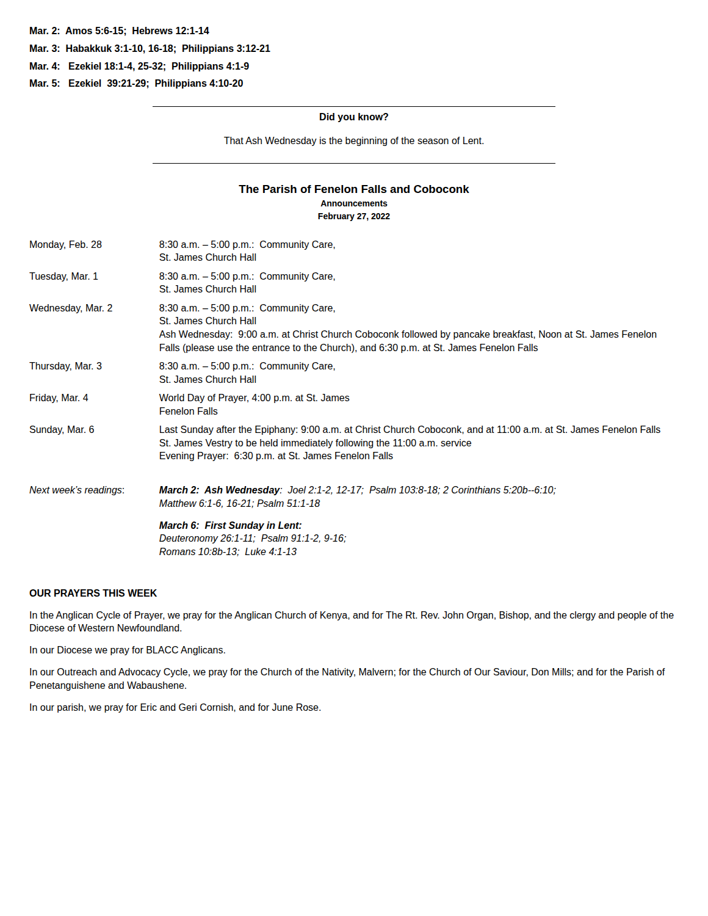Mar. 2: Amos 5:6-15; Hebrews 12:1-14
Mar. 3: Habakkuk 3:1-10, 16-18; Philippians 3:12-21
Mar. 4: Ezekiel 18:1-4, 25-32; Philippians 4:1-9
Mar. 5: Ezekiel 39:21-29; Philippians 4:10-20
Did you know?
That Ash Wednesday is the beginning of the season of Lent.
The Parish of Fenelon Falls and Coboconk
Announcements
February 27, 2022
| Monday, Feb. 28 | 8:30 a.m. – 5:00 p.m.: Community Care, St. James Church Hall |
| Tuesday, Mar. 1 | 8:30 a.m. – 5:00 p.m.: Community Care, St. James Church Hall |
| Wednesday, Mar. 2 | 8:30 a.m. – 5:00 p.m.: Community Care, St. James Church Hall Ash Wednesday: 9:00 a.m. at Christ Church Coboconk followed by pancake breakfast, Noon at St. James Fenelon Falls (please use the entrance to the Church), and 6:30 p.m. at St. James Fenelon Falls |
| Thursday, Mar. 3 | 8:30 a.m. – 5:00 p.m.: Community Care, St. James Church Hall |
| Friday, Mar. 4 | World Day of Prayer, 4:00 p.m. at St. James Fenelon Falls |
| Sunday, Mar. 6 | Last Sunday after the Epiphany: 9:00 a.m. at Christ Church Coboconk, and at 11:00 a.m. at St. James Fenelon Falls St. James Vestry to be held immediately following the 11:00 a.m. service Evening Prayer: 6:30 p.m. at St. James Fenelon Falls |
| Next week’s readings : | March 2: Ash Wednesday : Joel 2:1-2, 12-17; Psalm 103:8-18; 2 Corinthians 5:20b--6:10; Matthew 6:1-6, 16-21; Psalm 51:1-18 March 6: First Sunday in Lent: Deuteronomy 26:1-11; Psalm 91:1-2, 9-16; Romans 10:8b-13; Luke 4:1-13 |
OUR PRAYERS THIS WEEK
In the Anglican Cycle of Prayer, we pray for the Anglican Church of Kenya, and for The Rt. Rev. John Organ, Bishop, and the clergy and people of the Diocese of Western Newfoundland.
In our Diocese we pray for BLACC Anglicans.
In our Outreach and Advocacy Cycle, we pray for the Church of the Nativity, Malvern; for the Church of Our Saviour, Don Mills; and for the Parish of Penetanguishene and Wabaushene.
In our parish, we pray for Eric and Geri Cornish, and for June Rose.